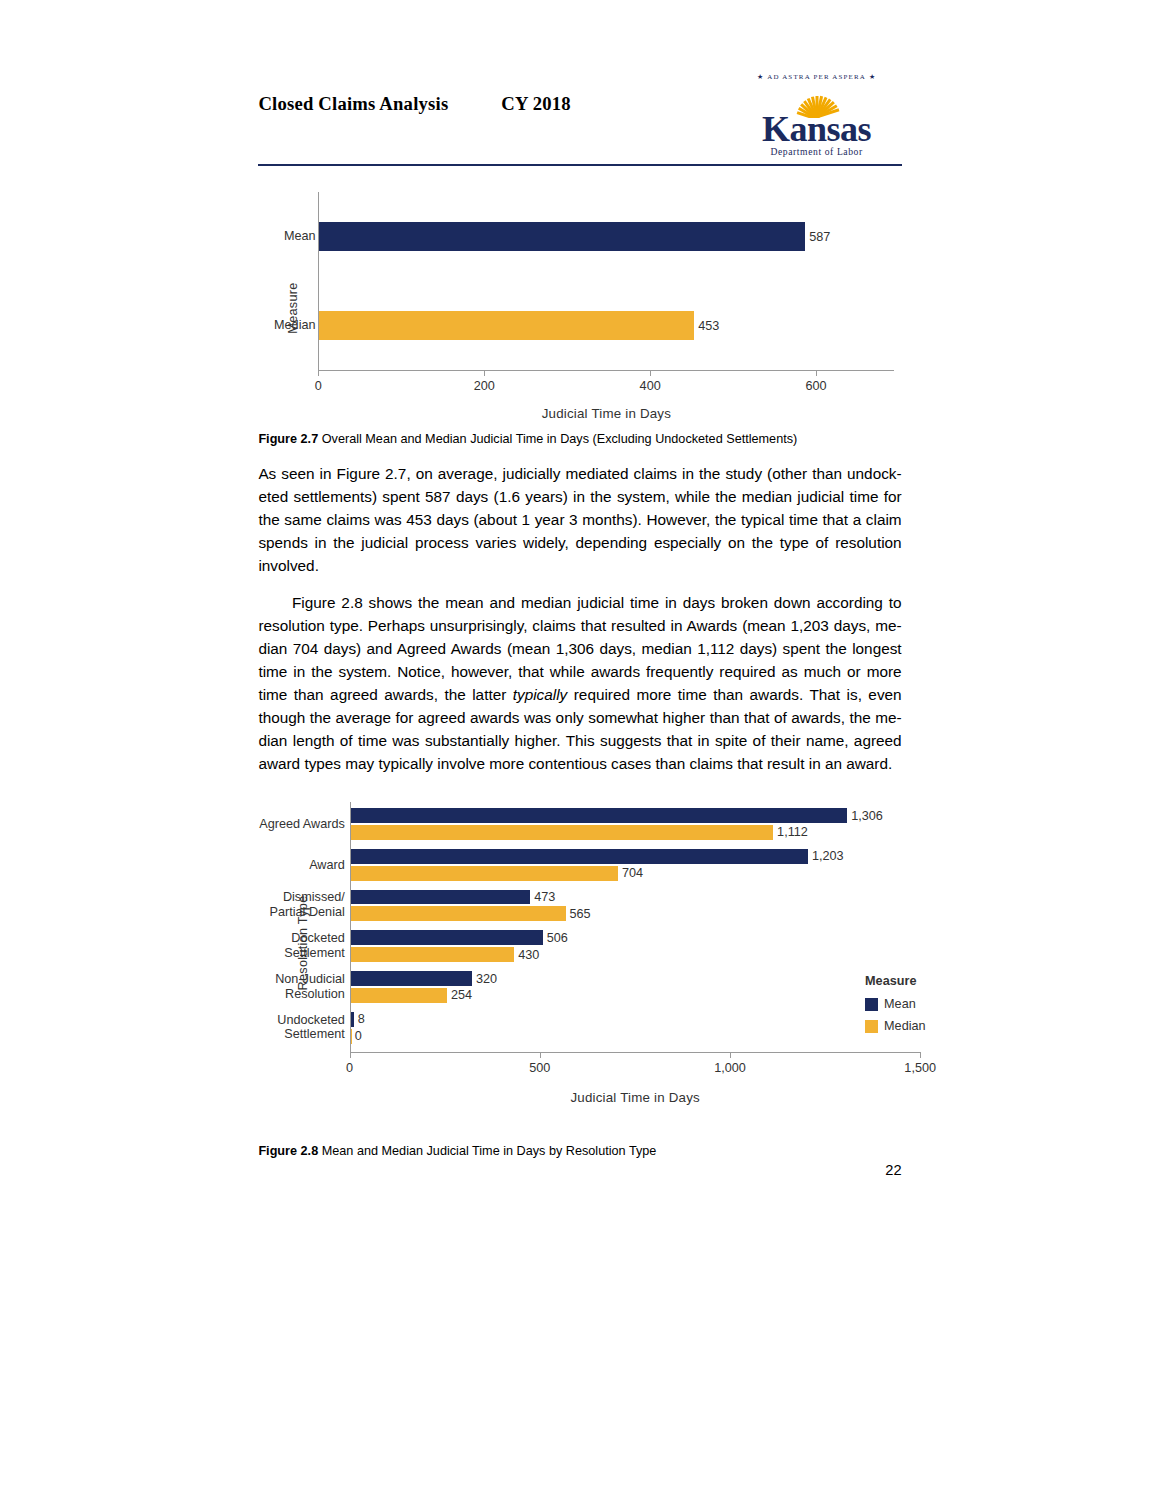Closed Claims Analysis CY 2018
★ Ad Astra Per Aspera ★
Kansas
Department of Labor
Measure
Mean
587
Median
453
0
200
400
600
Judicial Time in Days
Figure 2.7 Overall Mean and Median Judicial Time in Days (Excluding Undocketed Settlements)
As seen in Figure 2.7, on average, judicially mediated claims in the study (other than undocketed settlements) spent 587 days (1.6 years) in the system, while the median judicial time for the same claims was 453 days (about 1 year 3 months). However, the typical time that a claim spends in the judicial process varies widely, depending especially on the type of resolution involved.
Figure 2.8 shows the mean and median judicial time in days broken down according to resolution type. Perhaps unsurprisingly, claims that resulted in Awards (mean 1,203 days, median 704 days) and Agreed Awards (mean 1,306 days, median 1,112 days) spent the longest time in the system. Notice, however, that while awards frequently required as much or more time than agreed awards, the latter typically required more time than awards. That is, even though the average for agreed awards was only somewhat higher than that of awards, the median length of time was substantially higher. This suggests that in spite of their name, agreed award types may typically involve more contentious cases than claims that result in an award.
Resolution Type
Agreed Awards
1,306
1,112
Award
1,203
704
Dismissed/
Partial Denial
473
565
Docketed
Settlement
506
430
Non-Judicial
Resolution
320
254
Undocketed
Settlement
8
0
0
500
1,000
1,500
Judicial Time in Days
Measure
Mean
Median
Figure 2.8 Mean and Median Judicial Time in Days by Resolution Type
22